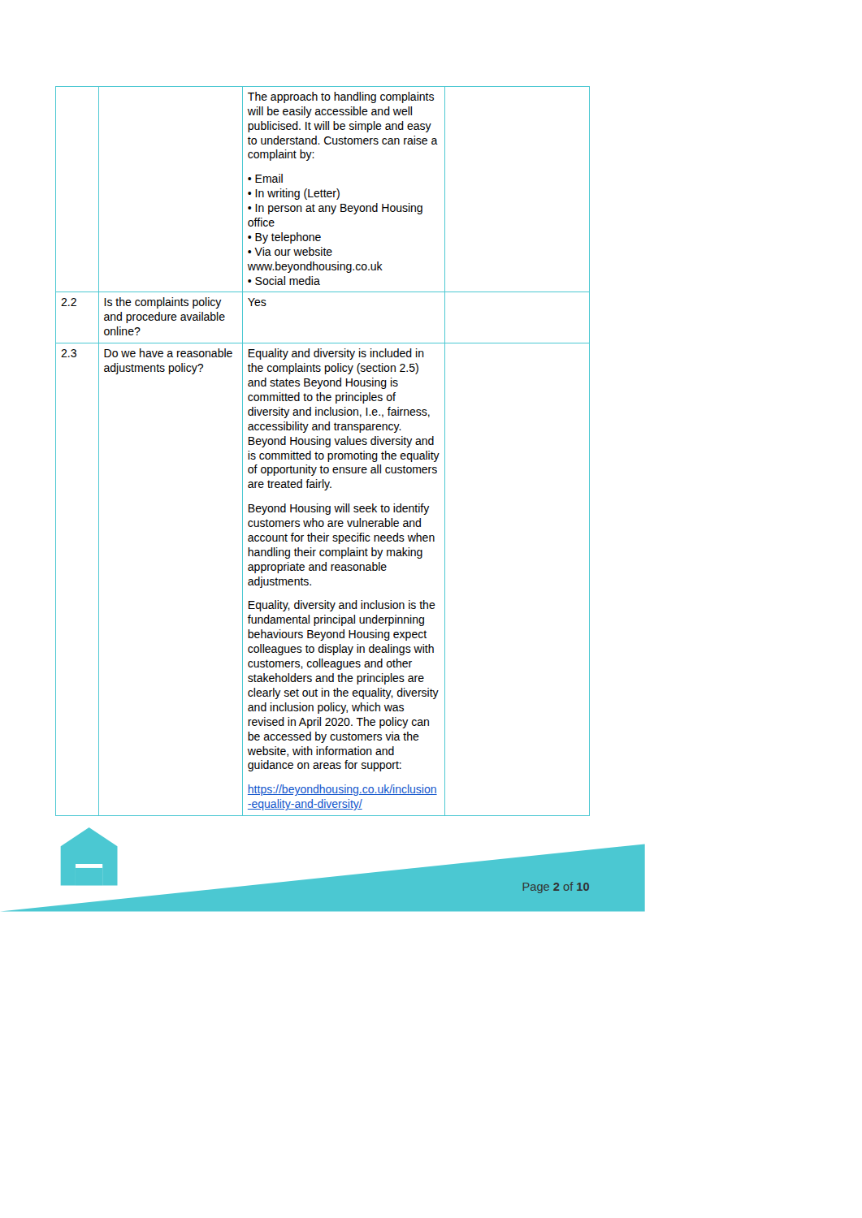| | | The approach to handling complaints will be easily accessible and well publicised. It will be simple and easy to understand. Customers can raise a complaint by: • Email • In writing (Letter) • In person at any Beyond Housing office • By telephone • Via our website www.beyondhousing.co.uk • Social media | |
| 2.2 | Is the complaints policy and procedure available online? | Yes | |
| 2.3 | Do we have a reasonable adjustments policy? | Equality and diversity is included in the complaints policy (section 2.5) and states Beyond Housing is committed to the principles of diversity and inclusion, I.e., fairness, accessibility and transparency. Beyond Housing values diversity and is committed to promoting the equality of opportunity to ensure all customers are treated fairly. Beyond Housing will seek to identify customers who are vulnerable and account for their specific needs when handling their complaint by making appropriate and reasonable adjustments. Equality, diversity and inclusion is the fundamental principal underpinning behaviours Beyond Housing expect colleagues to display in dealings with customers, colleagues and other stakeholders and the principles are clearly set out in the equality, diversity and inclusion policy, which was revised in April 2020. The policy can be accessed by customers via the website, with information and guidance on areas for support: https://beyondhousing.co.uk/inclusion-equality-and-diversity/ | |
Page 2 of 10